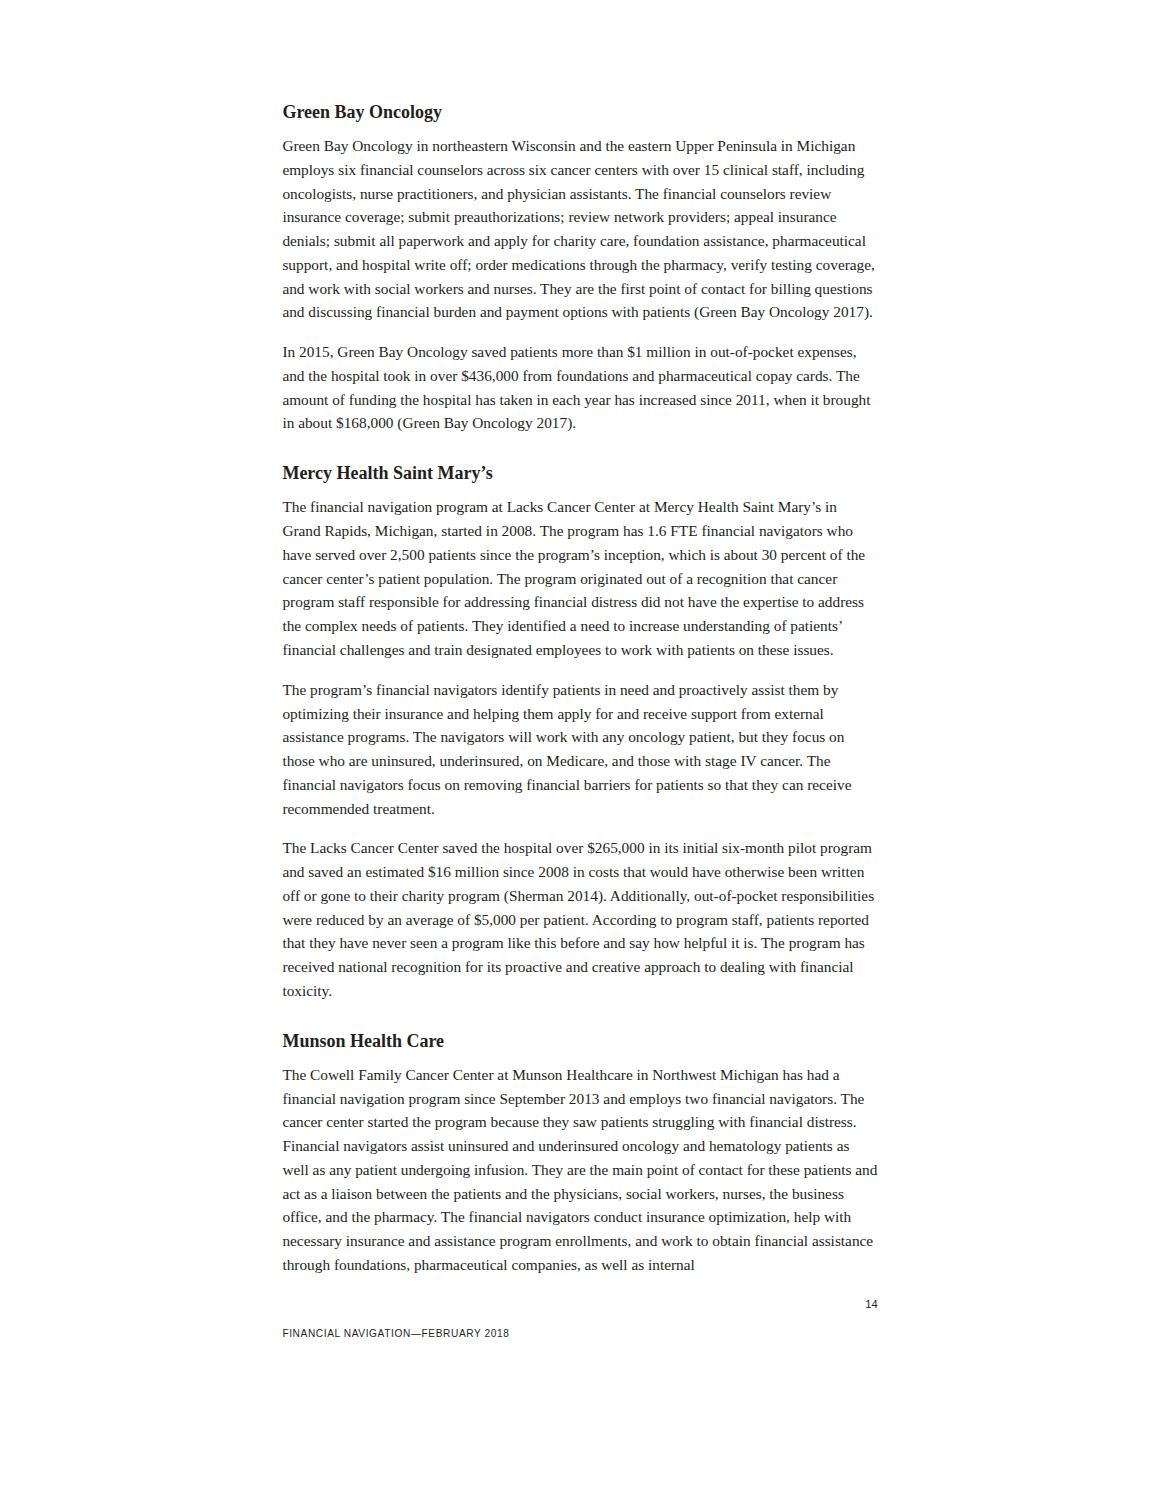Green Bay Oncology
Green Bay Oncology in northeastern Wisconsin and the eastern Upper Peninsula in Michigan employs six financial counselors across six cancer centers with over 15 clinical staff, including oncologists, nurse practitioners, and physician assistants. The financial counselors review insurance coverage; submit preauthorizations; review network providers; appeal insurance denials; submit all paperwork and apply for charity care, foundation assistance, pharmaceutical support, and hospital write off; order medications through the pharmacy, verify testing coverage, and work with social workers and nurses. They are the first point of contact for billing questions and discussing financial burden and payment options with patients (Green Bay Oncology 2017).
In 2015, Green Bay Oncology saved patients more than $1 million in out-of-pocket expenses, and the hospital took in over $436,000 from foundations and pharmaceutical copay cards. The amount of funding the hospital has taken in each year has increased since 2011, when it brought in about $168,000 (Green Bay Oncology 2017).
Mercy Health Saint Mary’s
The financial navigation program at Lacks Cancer Center at Mercy Health Saint Mary’s in Grand Rapids, Michigan, started in 2008. The program has 1.6 FTE financial navigators who have served over 2,500 patients since the program’s inception, which is about 30 percent of the cancer center’s patient population. The program originated out of a recognition that cancer program staff responsible for addressing financial distress did not have the expertise to address the complex needs of patients. They identified a need to increase understanding of patients’ financial challenges and train designated employees to work with patients on these issues.
The program’s financial navigators identify patients in need and proactively assist them by optimizing their insurance and helping them apply for and receive support from external assistance programs. The navigators will work with any oncology patient, but they focus on those who are uninsured, underinsured, on Medicare, and those with stage IV cancer. The financial navigators focus on removing financial barriers for patients so that they can receive recommended treatment.
The Lacks Cancer Center saved the hospital over $265,000 in its initial six-month pilot program and saved an estimated $16 million since 2008 in costs that would have otherwise been written off or gone to their charity program (Sherman 2014). Additionally, out-of-pocket responsibilities were reduced by an average of $5,000 per patient. According to program staff, patients reported that they have never seen a program like this before and say how helpful it is. The program has received national recognition for its proactive and creative approach to dealing with financial toxicity.
Munson Health Care
The Cowell Family Cancer Center at Munson Healthcare in Northwest Michigan has had a financial navigation program since September 2013 and employs two financial navigators. The cancer center started the program because they saw patients struggling with financial distress. Financial navigators assist uninsured and underinsured oncology and hematology patients as well as any patient undergoing infusion. They are the main point of contact for these patients and act as a liaison between the patients and the physicians, social workers, nurses, the business office, and the pharmacy. The financial navigators conduct insurance optimization, help with necessary insurance and assistance program enrollments, and work to obtain financial assistance through foundations, pharmaceutical companies, as well as internal
14
Financial Navigation—February 2018